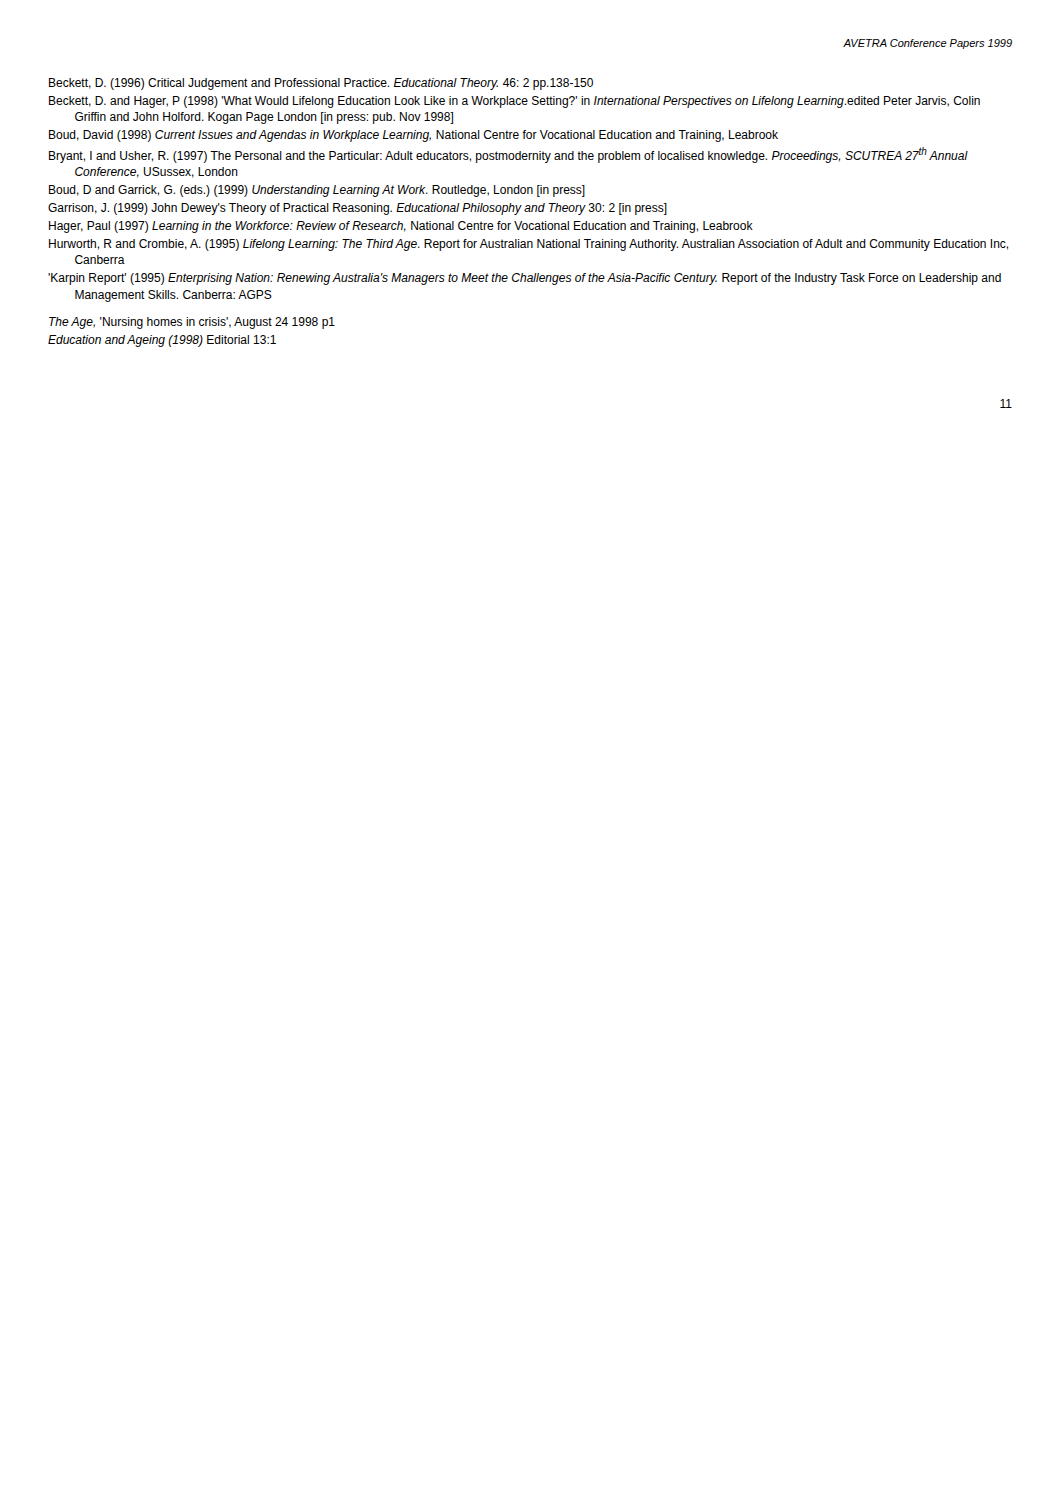AVETRA Conference Papers 1999
Beckett, D. (1996) Critical Judgement and Professional Practice. Educational Theory. 46: 2 pp.138-150
Beckett, D. and Hager, P (1998) 'What Would Lifelong Education Look Like in a Workplace Setting?' in International Perspectives on Lifelong Learning.edited Peter Jarvis, Colin Griffin and John Holford. Kogan Page London [in press: pub. Nov 1998]
Boud, David (1998) Current Issues and Agendas in Workplace Learning, National Centre for Vocational Education and Training, Leabrook
Bryant, I and Usher, R. (1997) The Personal and the Particular: Adult educators, postmodernity and the problem of localised knowledge. Proceedings, SCUTREA 27th Annual Conference, USussex, London
Boud, D and Garrick, G. (eds.) (1999) Understanding Learning At Work. Routledge, London [in press]
Garrison, J. (1999) John Dewey's Theory of Practical Reasoning. Educational Philosophy and Theory 30: 2 [in press]
Hager, Paul (1997) Learning in the Workforce: Review of Research, National Centre for Vocational Education and Training, Leabrook
Hurworth, R and Crombie, A. (1995) Lifelong Learning: The Third Age. Report for Australian National Training Authority. Australian Association of Adult and Community Education Inc, Canberra
'Karpin Report' (1995) Enterprising Nation: Renewing Australia's Managers to Meet the Challenges of the Asia-Pacific Century. Report of the Industry Task Force on Leadership and Management Skills. Canberra: AGPS
The Age, 'Nursing homes in crisis', August 24 1998 p1
Education and Ageing (1998) Editorial 13:1
11